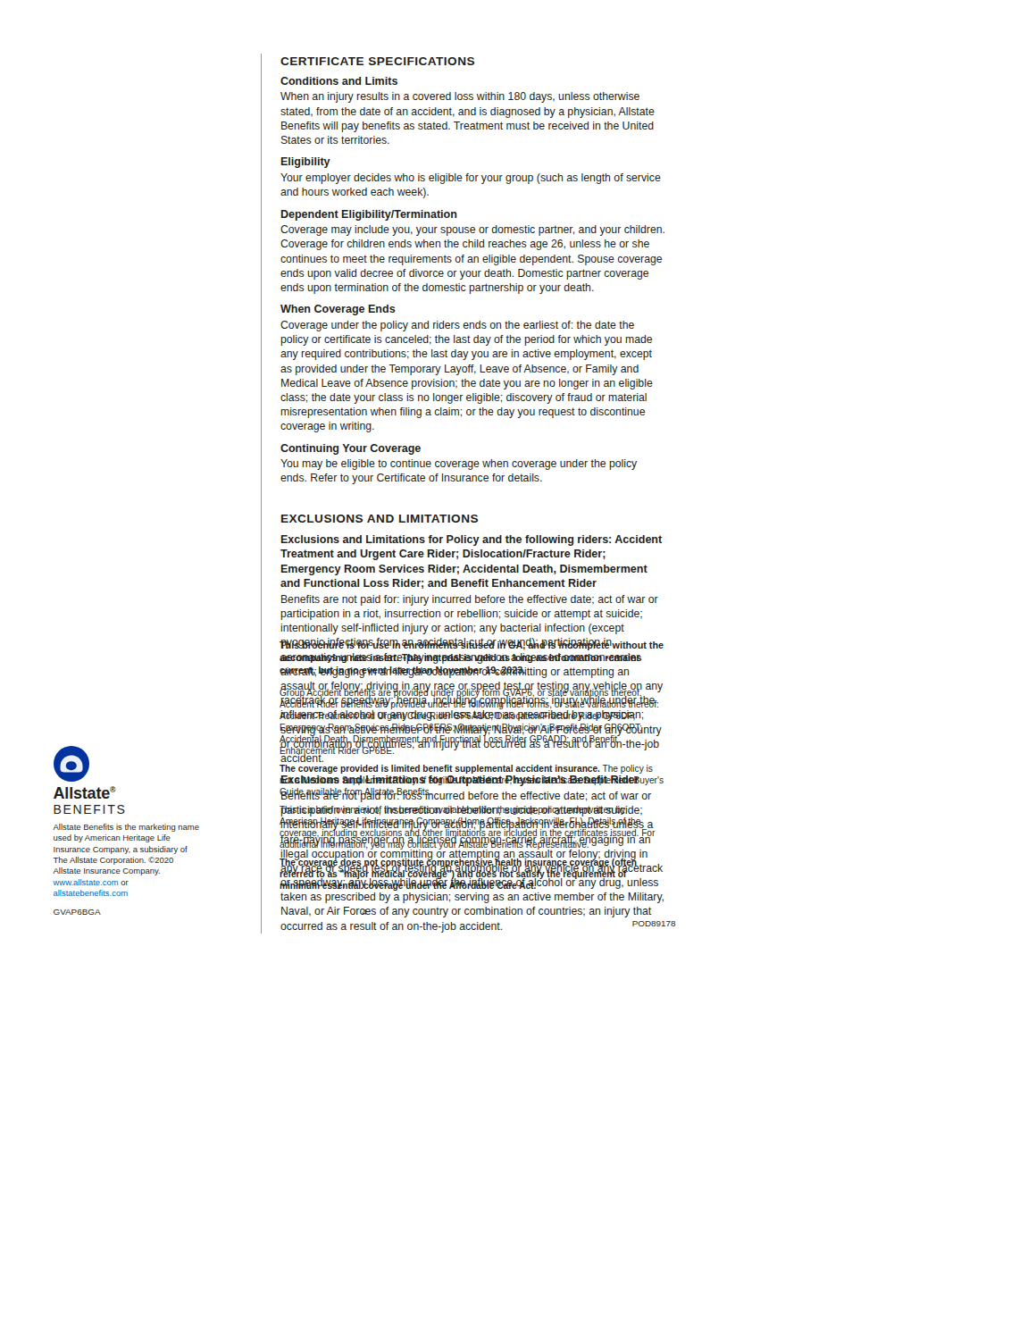CERTIFICATE SPECIFICATIONS
Conditions and Limits
When an injury results in a covered loss within 180 days, unless otherwise stated, from the date of an accident, and is diagnosed by a physician, Allstate Benefits will pay benefits as stated. Treatment must be received in the United States or its territories.
Eligibility
Your employer decides who is eligible for your group (such as length of service and hours worked each week).
Dependent Eligibility/Termination
Coverage may include you, your spouse or domestic partner, and your children. Coverage for children ends when the child reaches age 26, unless he or she continues to meet the requirements of an eligible dependent. Spouse coverage ends upon valid decree of divorce or your death. Domestic partner coverage ends upon termination of the domestic partnership or your death.
When Coverage Ends
Coverage under the policy and riders ends on the earliest of: the date the policy or certificate is canceled; the last day of the period for which you made any required contributions; the last day you are in active employment, except as provided under the Temporary Layoff, Leave of Absence, or Family and Medical Leave of Absence provision; the date you are no longer in an eligible class; the date your class is no longer eligible; discovery of fraud or material misrepresentation when filing a claim; or the day you request to discontinue coverage in writing.
Continuing Your Coverage
You may be eligible to continue coverage when coverage under the policy ends. Refer to your Certificate of Insurance for details.
EXCLUSIONS AND LIMITATIONS
Exclusions and Limitations for Policy and the following riders: Accident Treatment and Urgent Care Rider; Dislocation/Fracture Rider; Emergency Room Services Rider; Accidental Death, Dismemberment and Functional Loss Rider; and Benefit Enhancement Rider
Benefits are not paid for: injury incurred before the effective date; act of war or participation in a riot, insurrection or rebellion; suicide or attempt at suicide; intentionally self-inflicted injury or action; any bacterial infection (except pyogenic infections from an accidental cut or wound); participation in aeronautics unless a fare-paying passenger on a licensed common-carrier aircraft; engaging in an illegal occupation or committing or attempting an assault or felony; driving in any race or speed test or testing any vehicle on any racetrack or speedway; hernia, including complications; injury while under the influence of alcohol or any drug, unless taken as prescribed by a physician; serving as an active member of the Military, Naval, or Air Forces of any country or combination of countries; an injury that occurred as a result of an on-the-job accident.
Exclusions and Limitations for Outpatient Physician's Benefit Rider
Benefits are not paid for: loss incurred before the effective date; act of war or participation in a riot, insurrection or rebellion; suicide or attempt at suicide; intentionally self-inflicted injury or action; participation in aeronautics unless a fare-paying passenger on a licensed common-carrier aircraft; engaging in an illegal occupation or committing or attempting an assault or felony; driving in any race or speed test or testing an automobile or any vehicle on any racetrack or speedway; any loss while under the influence of alcohol or any drug, unless taken as prescribed by a physician; serving as an active member of the Military, Naval, or Air Forces of any country or combination of countries; an injury that occurred as a result of an on-the-job accident.
This brochure is for use in enrollments sitused in GA, and is incomplete without the accompanying rate insert. This material is valid as long as information remains current, but in no event later than November 19, 2023.
Group Accident benefits are provided under policy form GVAP6, or state variations thereof. Accident Rider benefits are provided under the following rider forms, or state variations thereof: Accident Treatment and Urgent Care Rider GP6AUC; Dislocation/Fracture Rider GP6DF; Emergency Room Services Rider GP6ERS; Outpatient Physician's Benefit Rider GP6OPT; Accidental Death, Dismemberment and Functional Loss Rider GP6ADD; and Benefit Enhancement Rider GP6BE.
The coverage provided is limited benefit supplemental accident insurance. The policy is not a Medicare Supplement Policy. If eligible for Medicare, review Medicare Supplement Buyer's Guide available from Allstate Benefits.
This is a brief overview of the benefits available under the group policy underwritten by American Heritage Life Insurance Company (Home Office, Jacksonville, FL). Details of the coverage, including exclusions and other limitations are included in the certificates issued. For additional information, you may contact your Allstate Benefits Representative.
The coverage does not constitute comprehensive health insurance coverage (often referred to as "major medical coverage") and does not satisfy the requirement of minimum essential coverage under the Affordable Care Act.
Allstate®
BENEFITS
Allstate Benefits is the marketing name used by American Heritage Life Insurance Company, a subsidiary of The Allstate Corporation. ©2020 Allstate Insurance Company.
www.allstate.com or
allstatebenefits.com
GVAP6BGA
4
POD89178